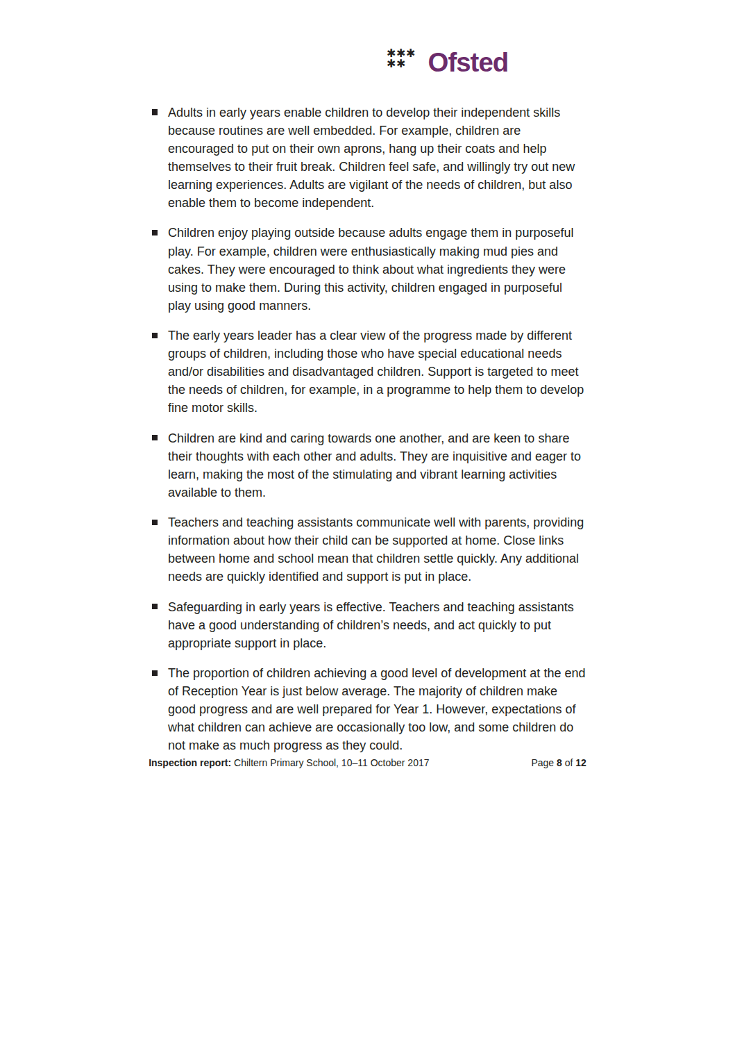✱✱✱ ✱✱ Ofsted
Adults in early years enable children to develop their independent skills because routines are well embedded. For example, children are encouraged to put on their own aprons, hang up their coats and help themselves to their fruit break. Children feel safe, and willingly try out new learning experiences. Adults are vigilant of the needs of children, but also enable them to become independent.
Children enjoy playing outside because adults engage them in purposeful play. For example, children were enthusiastically making mud pies and cakes. They were encouraged to think about what ingredients they were using to make them. During this activity, children engaged in purposeful play using good manners.
The early years leader has a clear view of the progress made by different groups of children, including those who have special educational needs and/or disabilities and disadvantaged children. Support is targeted to meet the needs of children, for example, in a programme to help them to develop fine motor skills.
Children are kind and caring towards one another, and are keen to share their thoughts with each other and adults. They are inquisitive and eager to learn, making the most of the stimulating and vibrant learning activities available to them.
Teachers and teaching assistants communicate well with parents, providing information about how their child can be supported at home. Close links between home and school mean that children settle quickly. Any additional needs are quickly identified and support is put in place.
Safeguarding in early years is effective. Teachers and teaching assistants have a good understanding of children’s needs, and act quickly to put appropriate support in place.
The proportion of children achieving a good level of development at the end of Reception Year is just below average. The majority of children make good progress and are well prepared for Year 1. However, expectations of what children can achieve are occasionally too low, and some children do not make as much progress as they could.
Inspection report: Chiltern Primary School, 10–11 October 2017
Page 8 of 12